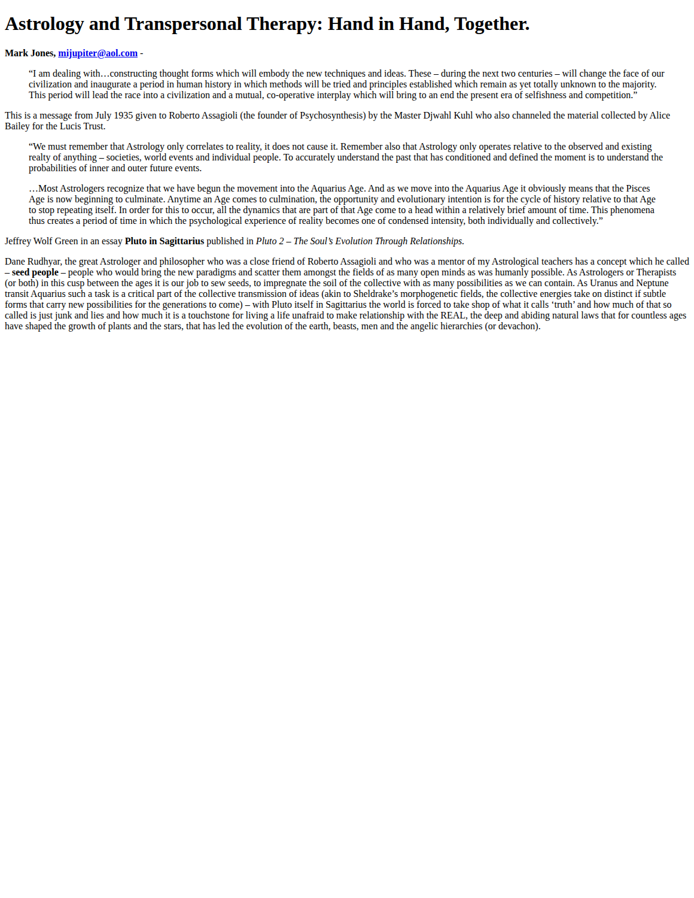Astrology and Transpersonal Therapy: Hand in Hand, Together.
Mark Jones, mijupiter@aol.com -
“I am dealing with…constructing thought forms which will embody the new techniques and ideas. These – during the next two centuries – will change the face of our civilization and inaugurate a period in human history in which methods will be tried and principles established which remain as yet totally unknown to the majority. This period will lead the race into a civilization and a mutual, co-operative interplay which will bring to an end the present era of selfishness and competition.”
This is a message from July 1935 given to Roberto Assagioli (the founder of Psychosynthesis) by the Master Djwahl Kuhl who also channeled the material collected by Alice Bailey for the Lucis Trust.
“We must remember that Astrology only correlates to reality, it does not cause it. Remember also that Astrology only operates relative to the observed and existing realty of anything – societies, world events and individual people. To accurately understand the past that has conditioned and defined the moment is to understand the probabilities of inner and outer future events.
…Most Astrologers recognize that we have begun the movement into the Aquarius Age. And as we move into the Aquarius Age it obviously means that the Pisces Age is now beginning to culminate. Anytime an Age comes to culmination, the opportunity and evolutionary intention is for the cycle of history relative to that Age to stop repeating itself. In order for this to occur, all the dynamics that are part of that Age come to a head within a relatively brief amount of time. This phenomena thus creates a period of time in which the psychological experience of reality becomes one of condensed intensity, both individually and collectively.”
Jeffrey Wolf Green in an essay Pluto in Sagittarius published in Pluto 2 – The Soul’s Evolution Through Relationships.
Dane Rudhyar, the great Astrologer and philosopher who was a close friend of Roberto Assagioli and who was a mentor of my Astrological teachers has a concept which he called – seed people – people who would bring the new paradigms and scatter them amongst the fields of as many open minds as was humanly possible. As Astrologers or Therapists (or both) in this cusp between the ages it is our job to sew seeds, to impregnate the soil of the collective with as many possibilities as we can contain. As Uranus and Neptune transit Aquarius such a task is a critical part of the collective transmission of ideas (akin to Sheldrake’s morphogenetic fields, the collective energies take on distinct if subtle forms that carry new possibilities for the generations to come) – with Pluto itself in Sagittarius the world is forced to take shop of what it calls ‘truth’ and how much of that so called is just junk and lies and how much it is a touchstone for living a life unafraid to make relationship with the REAL, the deep and abiding natural laws that for countless ages have shaped the growth of plants and the stars, that has led the evolution of the earth, beasts, men and the angelic hierarchies (or devachon).